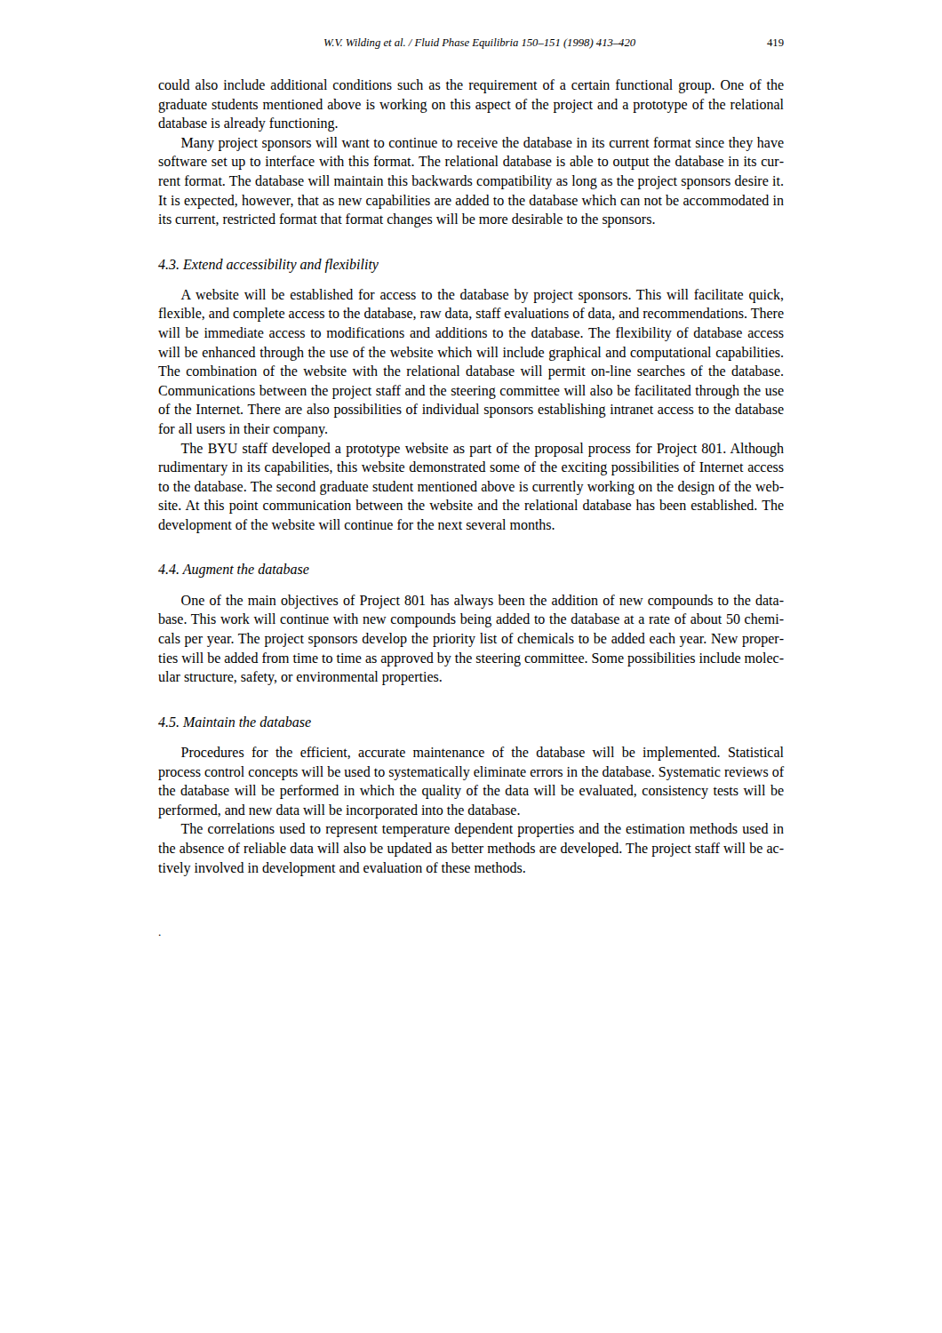W.V. Wilding et al. / Fluid Phase Equilibria 150–151 (1998) 413–420 419
could also include additional conditions such as the requirement of a certain functional group. One of the graduate students mentioned above is working on this aspect of the project and a prototype of the relational database is already functioning.
Many project sponsors will want to continue to receive the database in its current format since they have software set up to interface with this format. The relational database is able to output the database in its current format. The database will maintain this backwards compatibility as long as the project sponsors desire it. It is expected, however, that as new capabilities are added to the database which can not be accommodated in its current, restricted format that format changes will be more desirable to the sponsors.
4.3. Extend accessibility and flexibility
A website will be established for access to the database by project sponsors. This will facilitate quick, flexible, and complete access to the database, raw data, staff evaluations of data, and recommendations. There will be immediate access to modifications and additions to the database. The flexibility of database access will be enhanced through the use of the website which will include graphical and computational capabilities. The combination of the website with the relational database will permit on-line searches of the database. Communications between the project staff and the steering committee will also be facilitated through the use of the Internet. There are also possibilities of individual sponsors establishing intranet access to the database for all users in their company.
The BYU staff developed a prototype website as part of the proposal process for Project 801. Although rudimentary in its capabilities, this website demonstrated some of the exciting possibilities of Internet access to the database. The second graduate student mentioned above is currently working on the design of the website. At this point communication between the website and the relational database has been established. The development of the website will continue for the next several months.
4.4. Augment the database
One of the main objectives of Project 801 has always been the addition of new compounds to the database. This work will continue with new compounds being added to the database at a rate of about 50 chemicals per year. The project sponsors develop the priority list of chemicals to be added each year. New properties will be added from time to time as approved by the steering committee. Some possibilities include molecular structure, safety, or environmental properties.
4.5. Maintain the database
Procedures for the efficient, accurate maintenance of the database will be implemented. Statistical process control concepts will be used to systematically eliminate errors in the database. Systematic reviews of the database will be performed in which the quality of the data will be evaluated, consistency tests will be performed, and new data will be incorporated into the database.
The correlations used to represent temperature dependent properties and the estimation methods used in the absence of reliable data will also be updated as better methods are developed. The project staff will be actively involved in development and evaluation of these methods.
.